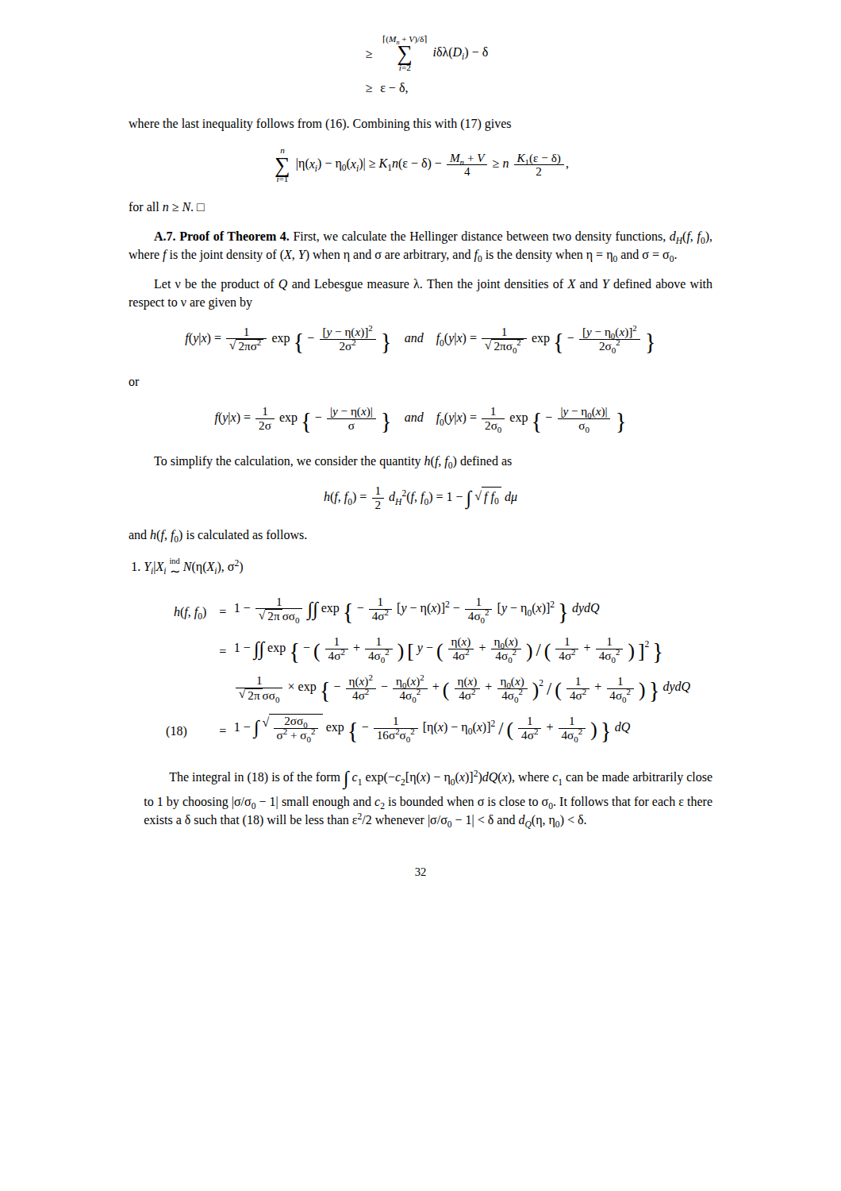| | ≥ | ⌈( M n + V )/δ⌉ ∑ i =2 i δλ( D i ) − δ |
| | ≥ | ε − δ, |
where the last inequality follows from (16). Combining this with (17) gives
n ∑ i=1 |η(xi) − η0(xi)| ≥ K1n(ε − δ) − Mn + V 4 ≥ n K1(ε − δ) 2,
for all n ≥ N. □
A.7. Proof of Theorem 4. First, we calculate the Hellinger distance between two density functions, dH(f, f0), where f is the joint density of (X, Y) when η and σ are arbitrary, and f0 is the density when η = η0 and σ = σ0.
Let ν be the product of Q and Lebesgue measure λ. Then the joint densities of X and Y defined above with respect to ν are given by
f(y|x) = 12πσ2 exp { − [y − η(x)]22σ2 } and f0(y|x) = 12πσ02 exp { − [y − η0(x)]22σ02 }
or
f(y|x) = 12σ exp { − |y − η(x)|σ } and f0(y|x) = 12σ0 exp { − |y − η0(x)|σ0 }
To simplify the calculation, we consider the quantity h(f, f0) defined as
h(f, f0) = 12 dH2(f, f0) = 1 − ∫ f f0 dμ
and h(f, f0) is calculated as follows.
Yi|Xi ind∼ N(η(Xi), σ2)
| h ( f , f 0 ) | = | 1 − 1 2π σσ 0 ∫ ∫ exp { − 1 4σ 2 [ y − η( x )] 2 − 1 4σ 0 2 [ y − η 0 ( x )] 2 } dydQ |
| | = | 1 − ∫ ∫ exp { − ( 1 4σ 2 + 1 4σ 0 2 ) [ y − ( η( x ) 4σ 2 + η 0 ( x ) 4σ 0 2 ) / ( 1 4σ 2 + 1 4σ 0 2 ) ] 2 } |
| | | 1 2π σσ 0 × exp { − η( x ) 2 4σ 2 − η 0 ( x ) 2 4σ 0 2 + ( η( x ) 4σ 2 + η 0 ( x ) 4σ 0 2 ) 2 / ( 1 4σ 2 + 1 4σ 0 2 ) } dydQ |
| (18) | = | 1 − ∫ 2σσ 0 σ 2 + σ 0 2 exp { − 1 16σ 2 σ 0 2 [η( x ) − η 0 ( x )] 2 / ( 1 4σ 2 + 1 4σ 0 2 ) } dQ |
The integral in (18) is of the form ∫ c1 exp(−c2[η(x) − η0(x)]2)dQ(x), where c1 can be made arbitrarily close to 1 by choosing |σ/σ0 − 1| small enough and c2 is bounded when σ is close to σ0. It follows that for each ε there exists a δ such that (18) will be less than ε2/2 whenever |σ/σ0 − 1| < δ and dQ(η, η0) < δ.
32